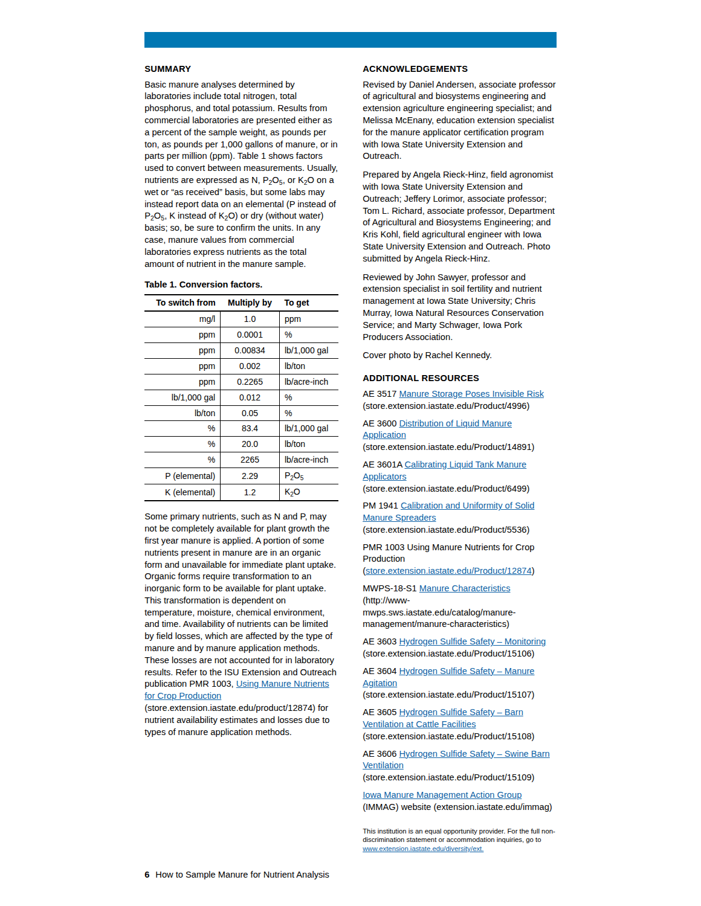SUMMARY
Basic manure analyses determined by laboratories include total nitrogen, total phosphorus, and total potassium. Results from commercial laboratories are presented either as a percent of the sample weight, as pounds per ton, as pounds per 1,000 gallons of manure, or in parts per million (ppm). Table 1 shows factors used to convert between measurements. Usually, nutrients are expressed as N, P2O5, or K2O on a wet or “as received” basis, but some labs may instead report data on an elemental (P instead of P2O5, K instead of K2O) or dry (without water) basis; so, be sure to confirm the units. In any case, manure values from commercial laboratories express nutrients as the total amount of nutrient in the manure sample.
Table 1. Conversion factors.
| To switch from | Multiply by | To get |
| --- | --- | --- |
| mg/l | 1.0 | ppm |
| ppm | 0.0001 | % |
| ppm | 0.00834 | lb/1,000 gal |
| ppm | 0.002 | lb/ton |
| ppm | 0.2265 | lb/acre-inch |
| lb/1,000 gal | 0.012 | % |
| lb/ton | 0.05 | % |
| % | 83.4 | lb/1,000 gal |
| % | 20.0 | lb/ton |
| % | 2265 | lb/acre-inch |
| P (elemental) | 2.29 | P 2 O 5 |
| K (elemental) | 1.2 | K 2 O |
Some primary nutrients, such as N and P, may not be completely available for plant growth the first year manure is applied. A portion of some nutrients present in manure are in an organic form and unavailable for immediate plant uptake. Organic forms require transformation to an inorganic form to be available for plant uptake. This transformation is dependent on temperature, moisture, chemical environment, and time. Availability of nutrients can be limited by field losses, which are affected by the type of manure and by manure application methods. These losses are not accounted for in laboratory results. Refer to the ISU Extension and Outreach publication PMR 1003, Using Manure Nutrients for Crop Production (store.extension.iastate.edu/product/12874) for nutrient availability estimates and losses due to types of manure application methods.
ACKNOWLEDGEMENTS
Revised by Daniel Andersen, associate professor of agricultural and biosystems engineering and extension agriculture engineering specialist; and Melissa McEnany, education extension specialist for the manure applicator certification program with Iowa State University Extension and Outreach.
Prepared by Angela Rieck-Hinz, field agronomist with Iowa State University Extension and Outreach; Jeffery Lorimor, associate professor; Tom L. Richard, associate professor, Department of Agricultural and Biosystems Engineering; and Kris Kohl, field agricultural engineer with Iowa State University Extension and Outreach. Photo submitted by Angela Rieck-Hinz.
Reviewed by John Sawyer, professor and extension specialist in soil fertility and nutrient management at Iowa State University; Chris Murray, Iowa Natural Resources Conservation Service; and Marty Schwager, Iowa Pork Producers Association.
Cover photo by Rachel Kennedy.
ADDITIONAL RESOURCES
AE 3517 Manure Storage Poses Invisible Risk (store.extension.iastate.edu/Product/4996)
AE 3600 Distribution of Liquid Manure Application (store.extension.iastate.edu/Product/14891)
AE 3601A Calibrating Liquid Tank Manure Applicators (store.extension.iastate.edu/Product/6499)
PM 1941 Calibration and Uniformity of Solid Manure Spreaders (store.extension.iastate.edu/Product/5536)
PMR 1003 Using Manure Nutrients for Crop Production (store.extension.iastate.edu/Product/12874)
MWPS-18-S1 Manure Characteristics (http://www-mwps.sws.iastate.edu/catalog/manure-management/manure-characteristics)
AE 3603 Hydrogen Sulfide Safety – Monitoring (store.extension.iastate.edu/Product/15106)
AE 3604 Hydrogen Sulfide Safety – Manure Agitation (store.extension.iastate.edu/Product/15107)
AE 3605 Hydrogen Sulfide Safety – Barn Ventilation at Cattle Facilities (store.extension.iastate.edu/Product/15108)
AE 3606 Hydrogen Sulfide Safety – Swine Barn Ventilation (store.extension.iastate.edu/Product/15109)
Iowa Manure Management Action Group (IMMAG) website (extension.iastate.edu/immag)
This institution is an equal opportunity provider. For the full non-discrimination statement or accommodation inquiries, go to www.extension.iastate.edu/diversity/ext.
6 How to Sample Manure for Nutrient Analysis